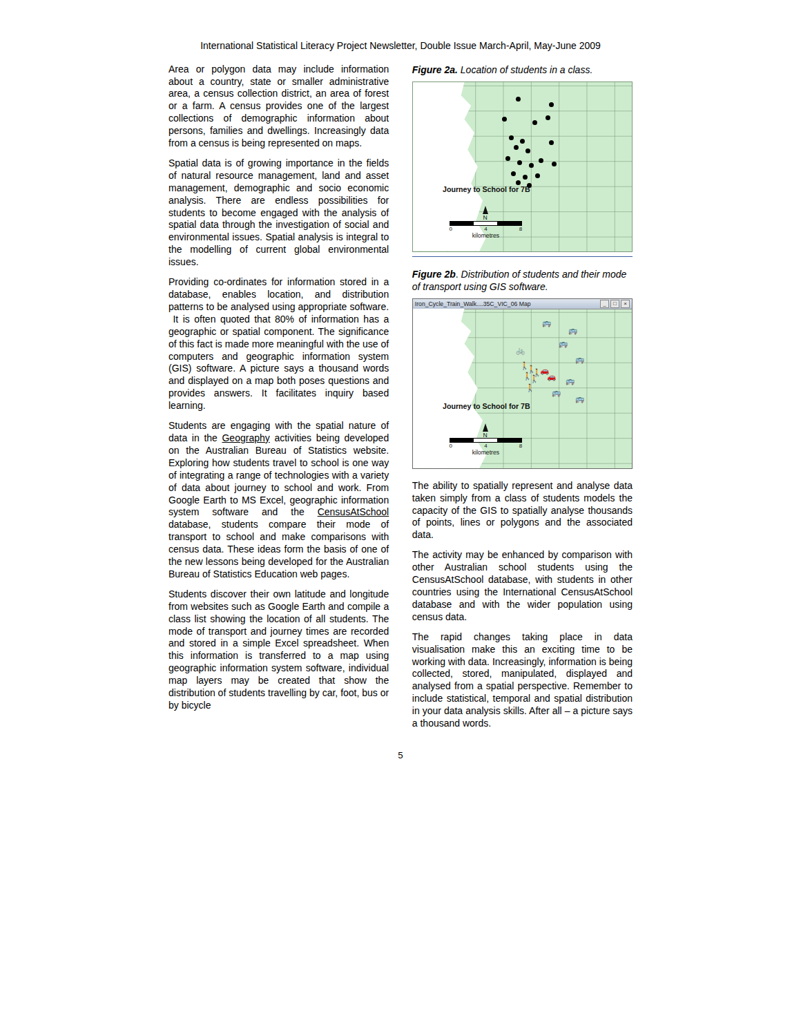International Statistical Literacy Project Newsletter, Double Issue March-April, May-June 2009
Area or polygon data may include information about a country, state or smaller administrative area, a census collection district, an area of forest or a farm. A census provides one of the largest collections of demographic information about persons, families and dwellings. Increasingly data from a census is being represented on maps.
Spatial data is of growing importance in the fields of natural resource management, land and asset management, demographic and socio economic analysis. There are endless possibilities for students to become engaged with the analysis of spatial data through the investigation of social and environmental issues. Spatial analysis is integral to the modelling of current global environmental issues.
Providing co-ordinates for information stored in a database, enables location, and distribution patterns to be analysed using appropriate software. It is often quoted that 80% of information has a geographic or spatial component. The significance of this fact is made more meaningful with the use of computers and geographic information system (GIS) software. A picture says a thousand words and displayed on a map both poses questions and provides answers. It facilitates inquiry based learning.
Students are engaging with the spatial nature of data in the Geography activities being developed on the Australian Bureau of Statistics website. Exploring how students travel to school is one way of integrating a range of technologies with a variety of data about journey to school and work. From Google Earth to MS Excel, geographic information system software and the CensusAtSchool database, students compare their mode of transport to school and make comparisons with census data. These ideas form the basis of one of the new lessons being developed for the Australian Bureau of Statistics Education web pages.
Students discover their own latitude and longitude from websites such as Google Earth and compile a class list showing the location of all students. The mode of transport and journey times are recorded and stored in a simple Excel spreadsheet. When this information is transferred to a map using geographic information system software, individual map layers may be created that show the distribution of students travelling by car, foot, bus or by bicycle
Figure 2a. Location of students in a class.
Journey to School for 7B
N
048
kilometres
Figure 2b. Distribution of students and their mode of transport using GIS software.
Iron_Cycle_Train_Walk....35C_VIC_06 Map _□×
Journey to School for 7B
🚌
🚌
🚌
🚲
🚌
🚶
🚶
🚶
🚶
🚶
🚗
🚗
🚌
🚌
🚌
🚶
N
048
kilometres
The ability to spatially represent and analyse data taken simply from a class of students models the capacity of the GIS to spatially analyse thousands of points, lines or polygons and the associated data.
The activity may be enhanced by comparison with other Australian school students using the CensusAtSchool database, with students in other countries using the International CensusAtSchool database and with the wider population using census data.
The rapid changes taking place in data visualisation make this an exciting time to be working with data. Increasingly, information is being collected, stored, manipulated, displayed and analysed from a spatial perspective. Remember to include statistical, temporal and spatial distribution in your data analysis skills. After all – a picture says a thousand words.
5